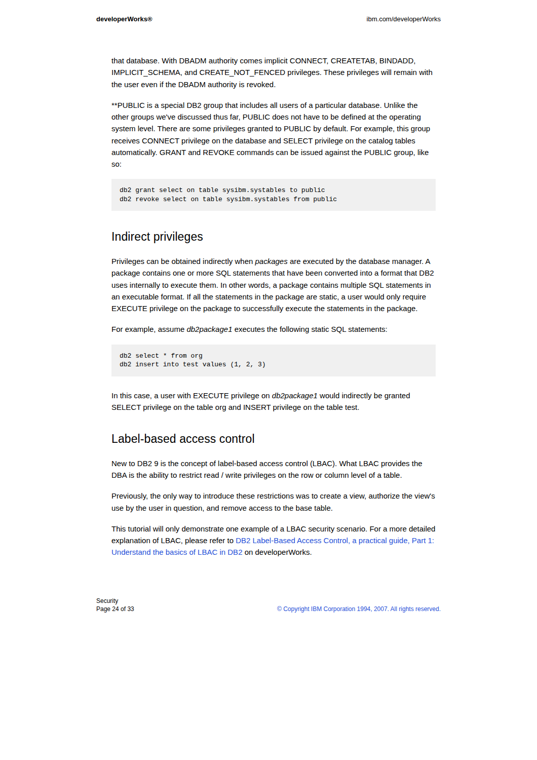developerWorks®
ibm.com/developerWorks
that database. With DBADM authority comes implicit CONNECT, CREATETAB, BINDADD, IMPLICIT_SCHEMA, and CREATE_NOT_FENCED privileges. These privileges will remain with the user even if the DBADM authority is revoked.
**PUBLIC is a special DB2 group that includes all users of a particular database. Unlike the other groups we've discussed thus far, PUBLIC does not have to be defined at the operating system level. There are some privileges granted to PUBLIC by default. For example, this group receives CONNECT privilege on the database and SELECT privilege on the catalog tables automatically. GRANT and REVOKE commands can be issued against the PUBLIC group, like so:
db2 grant select on table sysibm.systables to public
db2 revoke select on table sysibm.systables from public
Indirect privileges
Privileges can be obtained indirectly when packages are executed by the database manager. A package contains one or more SQL statements that have been converted into a format that DB2 uses internally to execute them. In other words, a package contains multiple SQL statements in an executable format. If all the statements in the package are static, a user would only require EXECUTE privilege on the package to successfully execute the statements in the package.
For example, assume db2package1 executes the following static SQL statements:
db2 select * from org
db2 insert into test values (1, 2, 3)
In this case, a user with EXECUTE privilege on db2package1 would indirectly be granted SELECT privilege on the table org and INSERT privilege on the table test.
Label-based access control
New to DB2 9 is the concept of label-based access control (LBAC). What LBAC provides the DBA is the ability to restrict read / write privileges on the row or column level of a table.
Previously, the only way to introduce these restrictions was to create a view, authorize the view's use by the user in question, and remove access to the base table.
This tutorial will only demonstrate one example of a LBAC security scenario. For a more detailed explanation of LBAC, please refer to DB2 Label-Based Access Control, a practical guide, Part 1: Understand the basics of LBAC in DB2 on developerWorks.
Security
Page 24 of 33
© Copyright IBM Corporation 1994, 2007. All rights reserved.